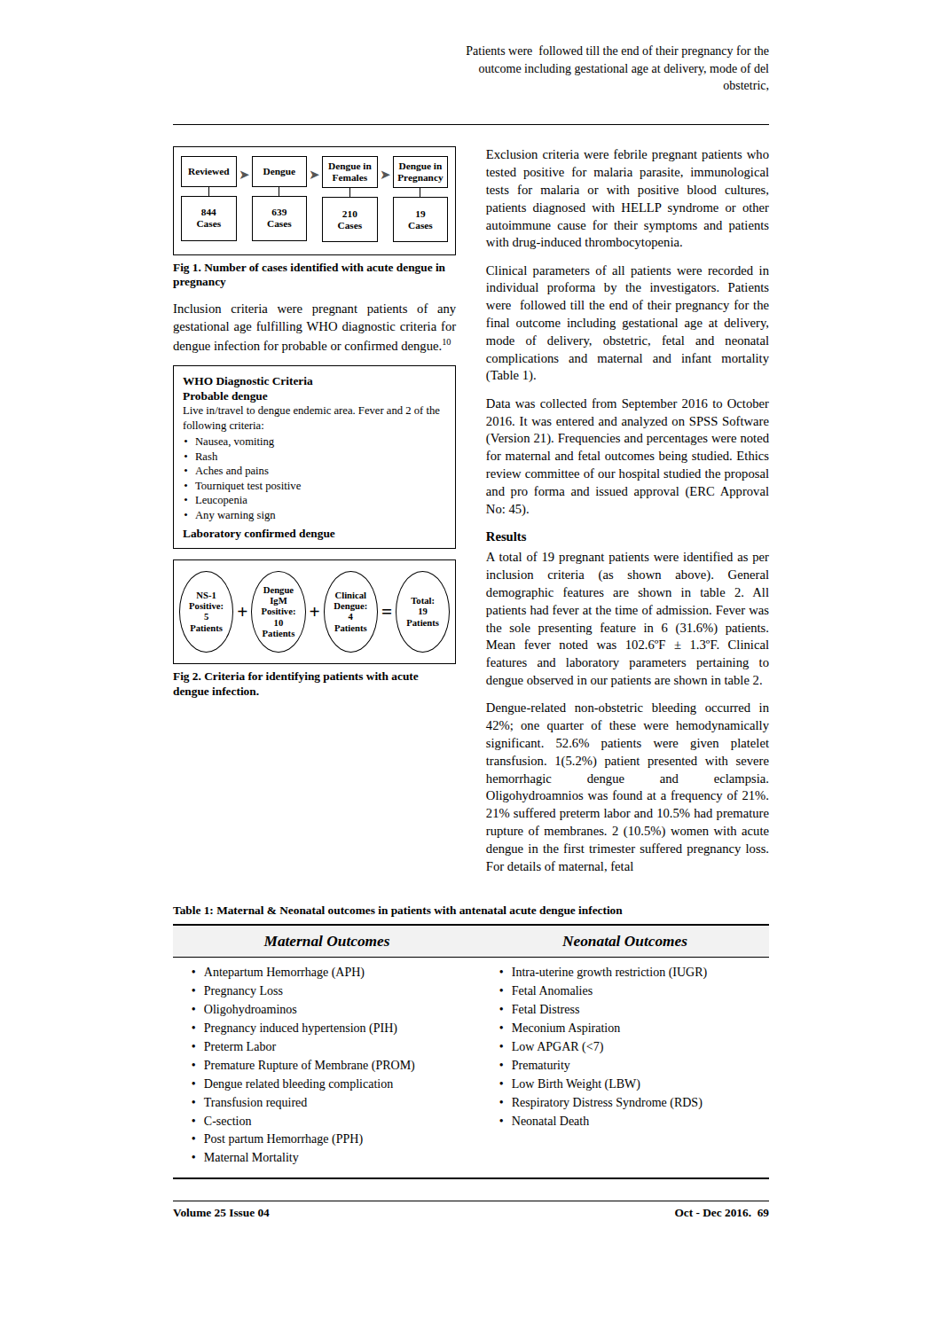Patients were followed till the end of their pregnancy for the
outcome including gestational age at delivery, mode of del
obstetric,
Reviewed
844
Cases
➤
Dengue
639
Cases
➤
Dengue in Females
210
Cases
➤
Dengue in Pregnancy
19
Cases
Fig 1. Number of cases identified with acute dengue in pregnancy
Inclusion criteria were pregnant patients of any gestational age fulfilling WHO diagnostic criteria for dengue infection for probable or confirmed dengue.10
WHO Diagnostic Criteria
Probable dengue
Live in/travel to dengue endemic area. Fever and 2 of the following criteria:
Nausea, vomiting
Rash
Aches and pains
Tourniquet test positive
Leucopenia
Any warning sign
Laboratory confirmed dengue
NS-1
Positive:
5
Patients
+
Dengue
IgM
Positive:
10
Patients
+
Clinical
Dengue:
4
Patients
=
Total:
19
Patients
Fig 2. Criteria for identifying patients with acute dengue infection.
Exclusion criteria were febrile pregnant patients who tested positive for malaria parasite, immunological tests for malaria or with positive blood cultures, patients diagnosed with HELLP syndrome or other autoimmune cause for their symptoms and patients with drug-induced thrombocytopenia.
Clinical parameters of all patients were recorded in individual proforma by the investigators. Patients were followed till the end of their pregnancy for the final outcome including gestational age at delivery, mode of delivery, obstetric, fetal and neonatal complications and maternal and infant mortality (Table 1).
Data was collected from September 2016 to October 2016. It was entered and analyzed on SPSS Software (Version 21). Frequencies and percentages were noted for maternal and fetal outcomes being studied. Ethics review committee of our hospital studied the proposal and pro forma and issued approval (ERC Approval No: 45).
Results
A total of 19 pregnant patients were identified as per inclusion criteria (as shown above). General demographic features are shown in table 2. All patients had fever at the time of admission. Fever was the sole presenting feature in 6 (31.6%) patients. Mean fever noted was 102.6ºF ± 1.3ºF. Clinical features and laboratory parameters pertaining to dengue observed in our patients are shown in table 2.
Dengue-related non-obstetric bleeding occurred in 42%; one quarter of these were hemodynamically significant. 52.6% patients were given platelet transfusion. 1(5.2%) patient presented with severe hemorrhagic dengue and eclampsia. Oligohydroamnios was found at a frequency of 21%. 21% suffered preterm labor and 10.5% had premature rupture of membranes. 2 (10.5%) women with acute dengue in the first trimester suffered pregnancy loss. For details of maternal, fetal
Table 1: Maternal & Neonatal outcomes in patients with antenatal acute dengue infection
| Maternal Outcomes | Neonatal Outcomes |
| --- | --- |
| Antepartum Hemorrhage (APH) Pregnancy Loss Oligohydroaminos Pregnancy induced hypertension (PIH) Preterm Labor Premature Rupture of Membrane (PROM) Dengue related bleeding complication Transfusion required C-section Post partum Hemorrhage (PPH) Maternal Mortality | Intra-uterine growth restriction (IUGR) Fetal Anomalies Fetal Distress Meconium Aspiration Low APGAR (<7) Prematurity Low Birth Weight (LBW) Respiratory Distress Syndrome (RDS) Neonatal Death |
Volume 25 Issue 04 Oct - Dec 2016. 69